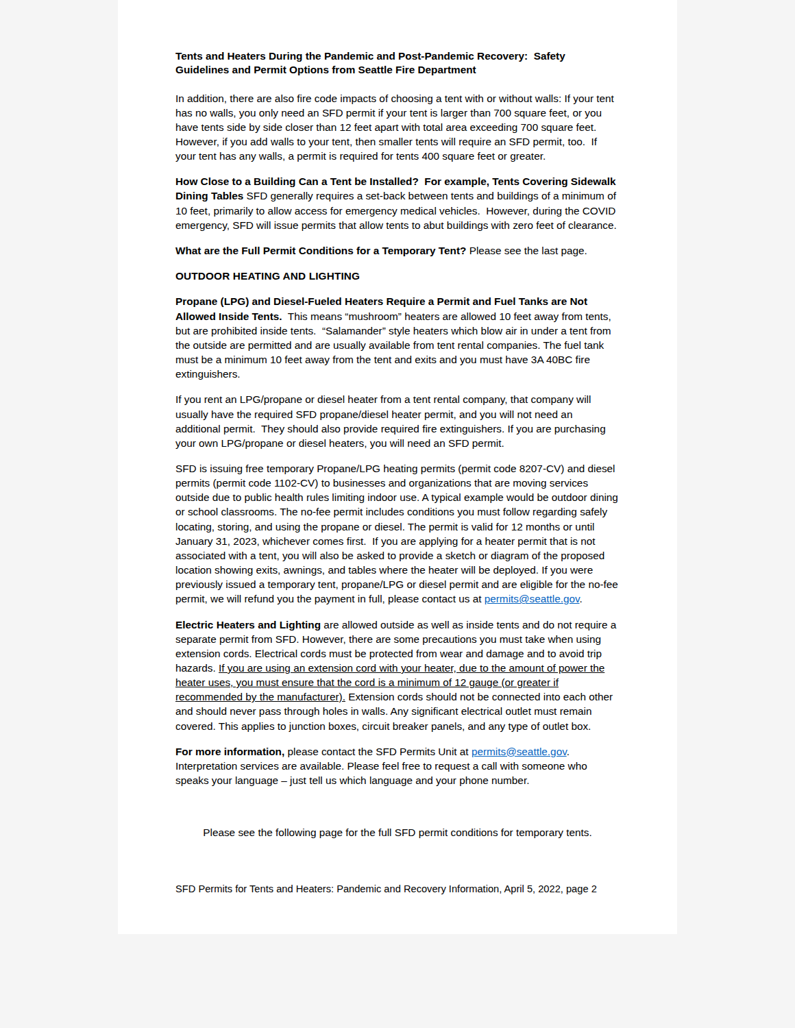Tents and Heaters During the Pandemic and Post-Pandemic Recovery: Safety Guidelines and Permit Options from Seattle Fire Department
In addition, there are also fire code impacts of choosing a tent with or without walls: If your tent has no walls, you only need an SFD permit if your tent is larger than 700 square feet, or you have tents side by side closer than 12 feet apart with total area exceeding 700 square feet. However, if you add walls to your tent, then smaller tents will require an SFD permit, too. If your tent has any walls, a permit is required for tents 400 square feet or greater.
How Close to a Building Can a Tent be Installed? For example, Tents Covering Sidewalk Dining Tables SFD generally requires a set-back between tents and buildings of a minimum of 10 feet, primarily to allow access for emergency medical vehicles. However, during the COVID emergency, SFD will issue permits that allow tents to abut buildings with zero feet of clearance.
What are the Full Permit Conditions for a Temporary Tent? Please see the last page.
OUTDOOR HEATING AND LIGHTING
Propane (LPG) and Diesel-Fueled Heaters Require a Permit and Fuel Tanks are Not Allowed Inside Tents. This means “mushroom” heaters are allowed 10 feet away from tents, but are prohibited inside tents. “Salamander” style heaters which blow air in under a tent from the outside are permitted and are usually available from tent rental companies. The fuel tank must be a minimum 10 feet away from the tent and exits and you must have 3A 40BC fire extinguishers.
If you rent an LPG/propane or diesel heater from a tent rental company, that company will usually have the required SFD propane/diesel heater permit, and you will not need an additional permit. They should also provide required fire extinguishers. If you are purchasing your own LPG/propane or diesel heaters, you will need an SFD permit.
SFD is issuing free temporary Propane/LPG heating permits (permit code 8207-CV) and diesel permits (permit code 1102-CV) to businesses and organizations that are moving services outside due to public health rules limiting indoor use. A typical example would be outdoor dining or school classrooms. The no-fee permit includes conditions you must follow regarding safely locating, storing, and using the propane or diesel. The permit is valid for 12 months or until January 31, 2023, whichever comes first. If you are applying for a heater permit that is not associated with a tent, you will also be asked to provide a sketch or diagram of the proposed location showing exits, awnings, and tables where the heater will be deployed. If you were previously issued a temporary tent, propane/LPG or diesel permit and are eligible for the no-fee permit, we will refund you the payment in full, please contact us at permits@seattle.gov.
Electric Heaters and Lighting are allowed outside as well as inside tents and do not require a separate permit from SFD. However, there are some precautions you must take when using extension cords. Electrical cords must be protected from wear and damage and to avoid trip hazards. If you are using an extension cord with your heater, due to the amount of power the heater uses, you must ensure that the cord is a minimum of 12 gauge (or greater if recommended by the manufacturer). Extension cords should not be connected into each other and should never pass through holes in walls. Any significant electrical outlet must remain covered. This applies to junction boxes, circuit breaker panels, and any type of outlet box.
For more information, please contact the SFD Permits Unit at permits@seattle.gov. Interpretation services are available. Please feel free to request a call with someone who speaks your language – just tell us which language and your phone number.
Please see the following page for the full SFD permit conditions for temporary tents.
SFD Permits for Tents and Heaters: Pandemic and Recovery Information, April 5, 2022, page 2